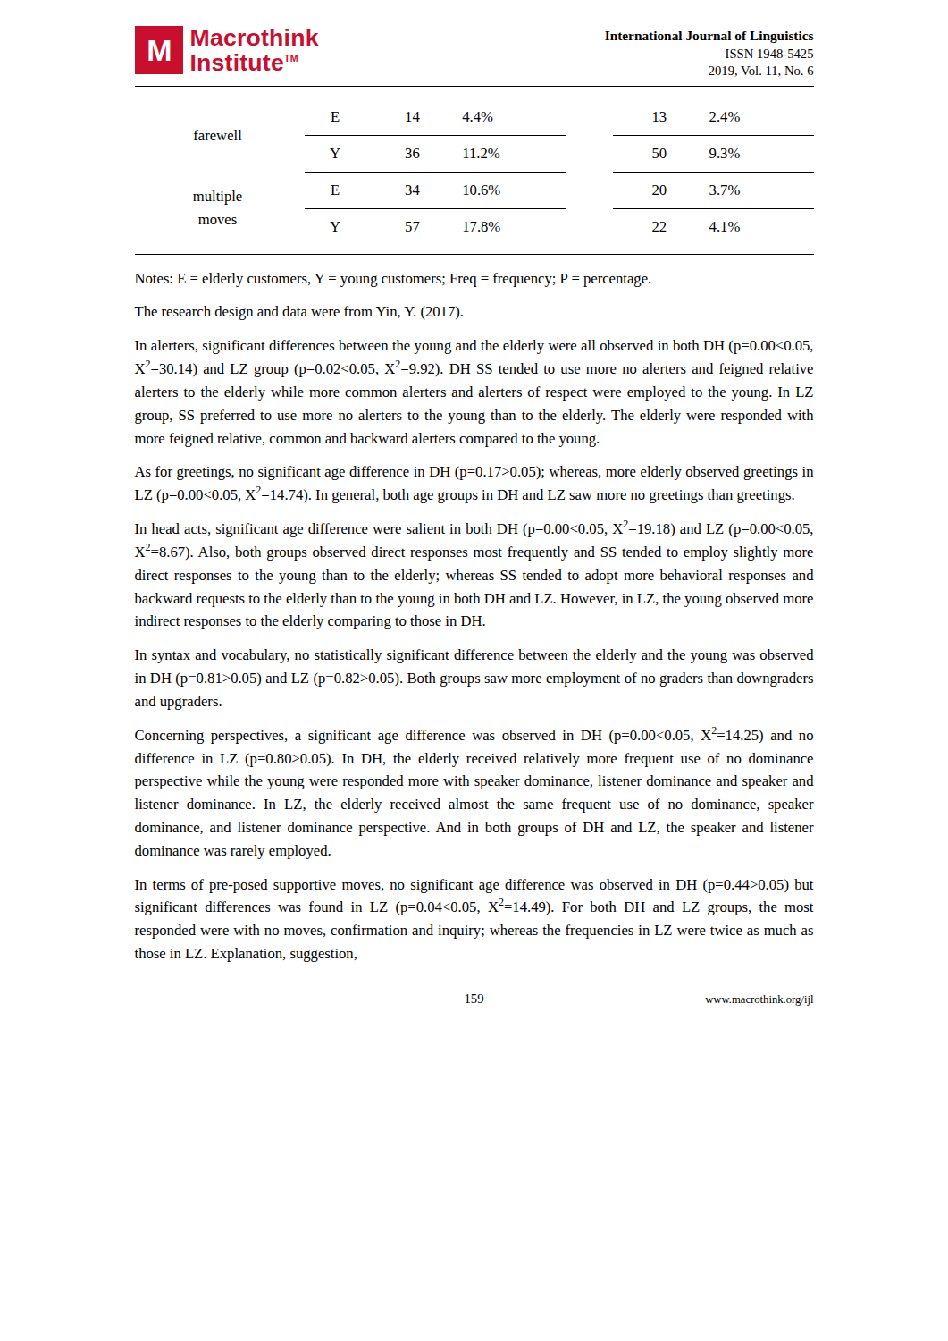M
Macrothink
InstituteTM
International Journal of Linguistics
ISSN 1948-5425
2019, Vol. 11, No. 6
| farewell | E | 14 | 4.4% | | 13 | 2.4% |
| Y | 36 | 11.2% | | 50 | 9.3% |
| multiple moves | E | 34 | 10.6% | | 20 | 3.7% |
| Y | 57 | 17.8% | | 22 | 4.1% |
Notes: E = elderly customers, Y = young customers; Freq = frequency; P = percentage.
The research design and data were from Yin, Y. (2017).
In alerters, significant differences between the young and the elderly were all observed in both DH (p=0.00<0.05, X2=30.14) and LZ group (p=0.02<0.05, X2=9.92). DH SS tended to use more no alerters and feigned relative alerters to the elderly while more common alerters and alerters of respect were employed to the young. In LZ group, SS preferred to use more no alerters to the young than to the elderly. The elderly were responded with more feigned relative, common and backward alerters compared to the young.
As for greetings, no significant age difference in DH (p=0.17>0.05); whereas, more elderly observed greetings in LZ (p=0.00<0.05, X2=14.74). In general, both age groups in DH and LZ saw more no greetings than greetings.
In head acts, significant age difference were salient in both DH (p=0.00<0.05, X2=19.18) and LZ (p=0.00<0.05, X2=8.67). Also, both groups observed direct responses most frequently and SS tended to employ slightly more direct responses to the young than to the elderly; whereas SS tended to adopt more behavioral responses and backward requests to the elderly than to the young in both DH and LZ. However, in LZ, the young observed more indirect responses to the elderly comparing to those in DH.
In syntax and vocabulary, no statistically significant difference between the elderly and the young was observed in DH (p=0.81>0.05) and LZ (p=0.82>0.05). Both groups saw more employment of no graders than downgraders and upgraders.
Concerning perspectives, a significant age difference was observed in DH (p=0.00<0.05, X2=14.25) and no difference in LZ (p=0.80>0.05). In DH, the elderly received relatively more frequent use of no dominance perspective while the young were responded more with speaker dominance, listener dominance and speaker and listener dominance. In LZ, the elderly received almost the same frequent use of no dominance, speaker dominance, and listener dominance perspective. And in both groups of DH and LZ, the speaker and listener dominance was rarely employed.
In terms of pre-posed supportive moves, no significant age difference was observed in DH (p=0.44>0.05) but significant differences was found in LZ (p=0.04<0.05, X2=14.49). For both DH and LZ groups, the most responded were with no moves, confirmation and inquiry; whereas the frequencies in LZ were twice as much as those in LZ. Explanation, suggestion,
159 www.macrothink.org/ijl